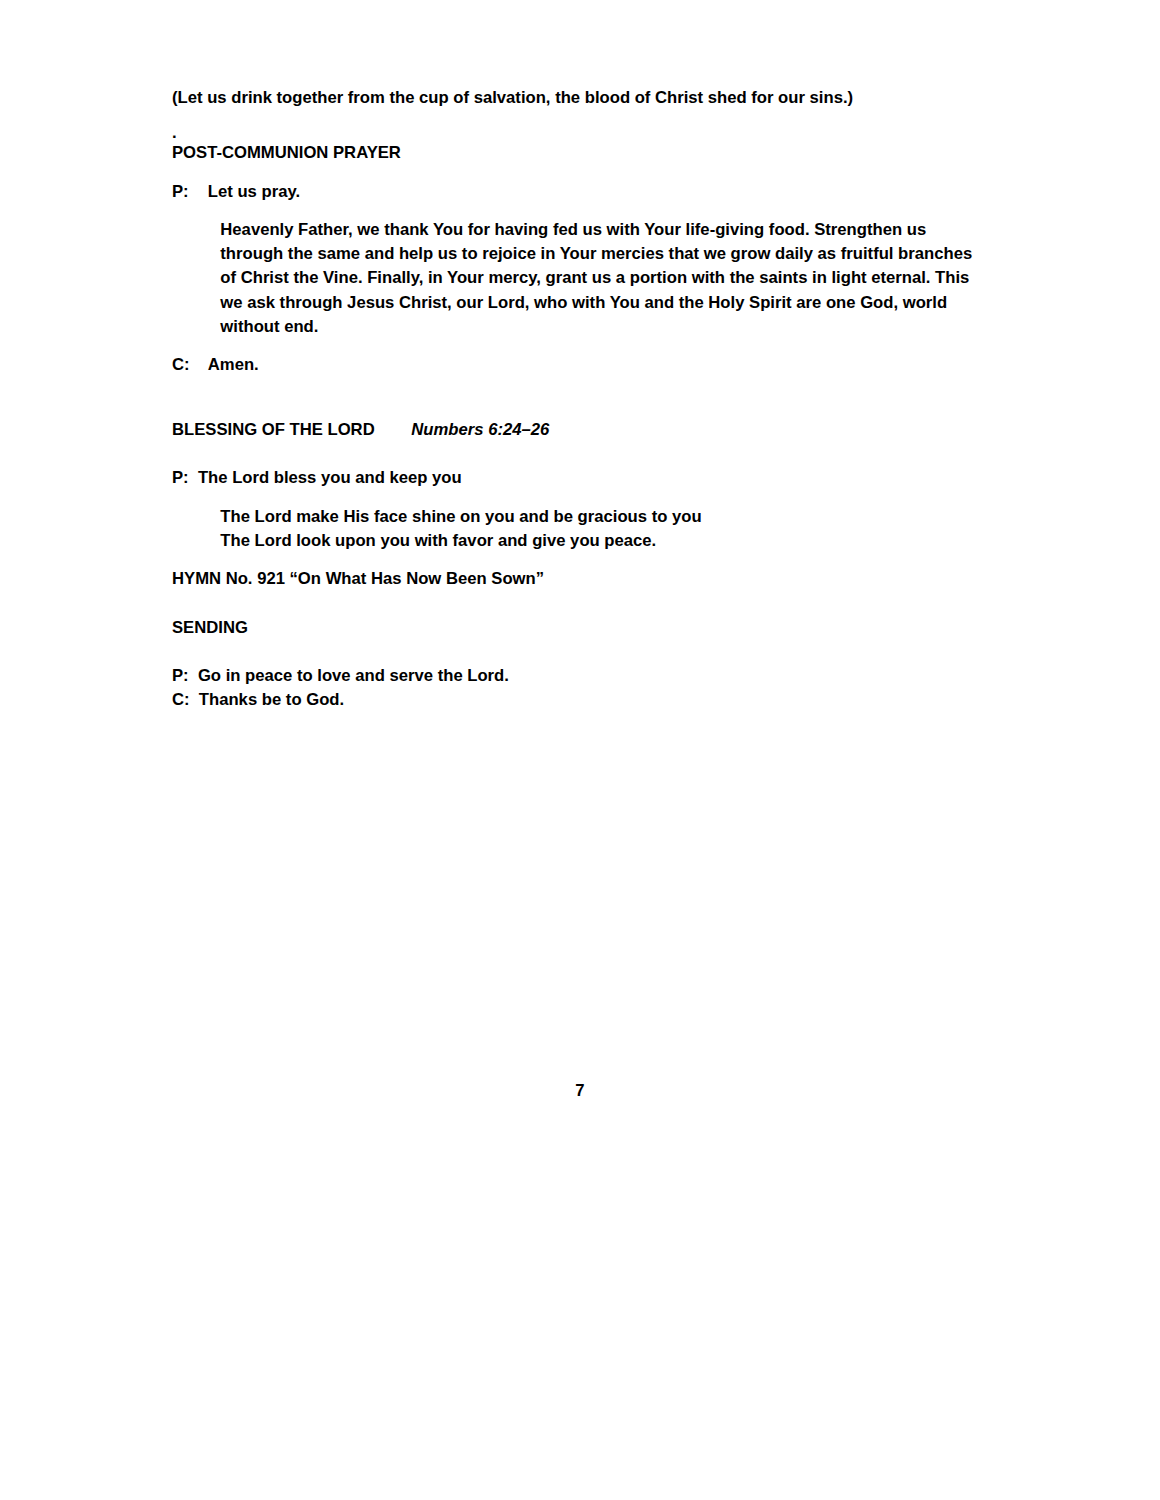(Let us drink together from the cup of salvation, the blood of Christ shed for our sins.)
.
POST-COMMUNION PRAYER
P: Let us pray.
Heavenly Father, we thank You for having fed us with Your life-giving food. Strengthen us through the same and help us to rejoice in Your mercies that we grow daily as fruitful branches of Christ the Vine. Finally, in Your mercy, grant us a portion with the saints in light eternal. This we ask through Jesus Christ, our Lord, who with You and the Holy Spirit are one God, world without end.
C: Amen.
BLESSING OF THE LORDNumbers 6:24–26
P: The Lord bless you and keep you
The Lord make His face shine on you and be gracious to you
The Lord look upon you with favor and give you peace.
HYMN No. 921 “On What Has Now Been Sown”
SENDING
P: Go in peace to love and serve the Lord.
C: Thanks be to God.
7